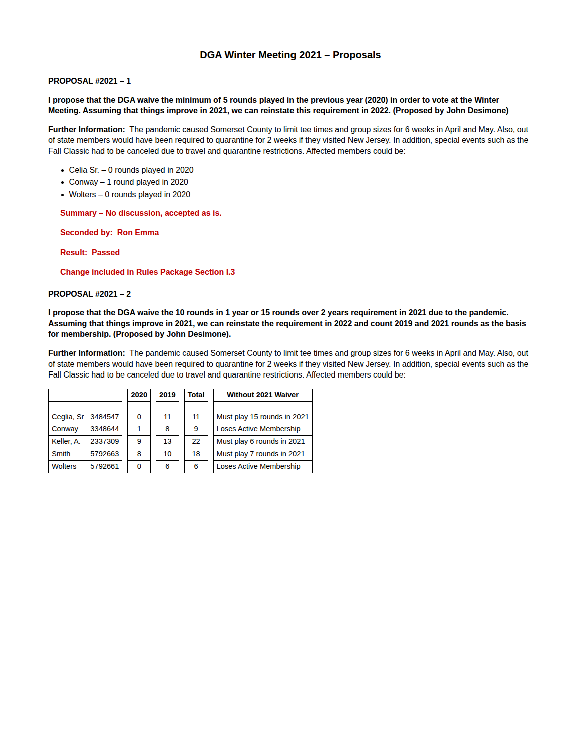DGA Winter Meeting 2021 – Proposals
PROPOSAL #2021 – 1
I propose that the DGA waive the minimum of 5 rounds played in the previous year (2020) in order to vote at the Winter Meeting. Assuming that things improve in 2021, we can reinstate this requirement in 2022. (Proposed by John Desimone)
Further Information: The pandemic caused Somerset County to limit tee times and group sizes for 6 weeks in April and May. Also, out of state members would have been required to quarantine for 2 weeks if they visited New Jersey. In addition, special events such as the Fall Classic had to be canceled due to travel and quarantine restrictions. Affected members could be:
Celia Sr. – 0 rounds played in 2020
Conway – 1 round played in 2020
Wolters – 0 rounds played in 2020
Summary – No discussion, accepted as is.
Seconded by: Ron Emma
Result: Passed
Change included in Rules Package Section I.3
PROPOSAL #2021 – 2
I propose that the DGA waive the 10 rounds in 1 year or 15 rounds over 2 years requirement in 2021 due to the pandemic. Assuming that things improve in 2021, we can reinstate the requirement in 2022 and count 2019 and 2021 rounds as the basis for membership. (Proposed by John Desimone).
Further Information: The pandemic caused Somerset County to limit tee times and group sizes for 6 weeks in April and May. Also, out of state members would have been required to quarantine for 2 weeks if they visited New Jersey. In addition, special events such as the Fall Classic had to be canceled due to travel and quarantine restrictions. Affected members could be:
| | | | 2020 | | 2019 | | Total | | Without 2021 Waiver |
| Ceglia, Sr | 3484547 | | 0 | | 11 | | 11 | | Must play 15 rounds in 2021 |
| Conway | 3348644 | | 1 | | 8 | | 9 | | Loses Active Membership |
| Keller, A. | 2337309 | | 9 | | 13 | | 22 | | Must play 6 rounds in 2021 |
| Smith | 5792663 | | 8 | | 10 | | 18 | | Must play 7 rounds in 2021 |
| Wolters | 5792661 | | 0 | | 6 | | 6 | | Loses Active Membership |